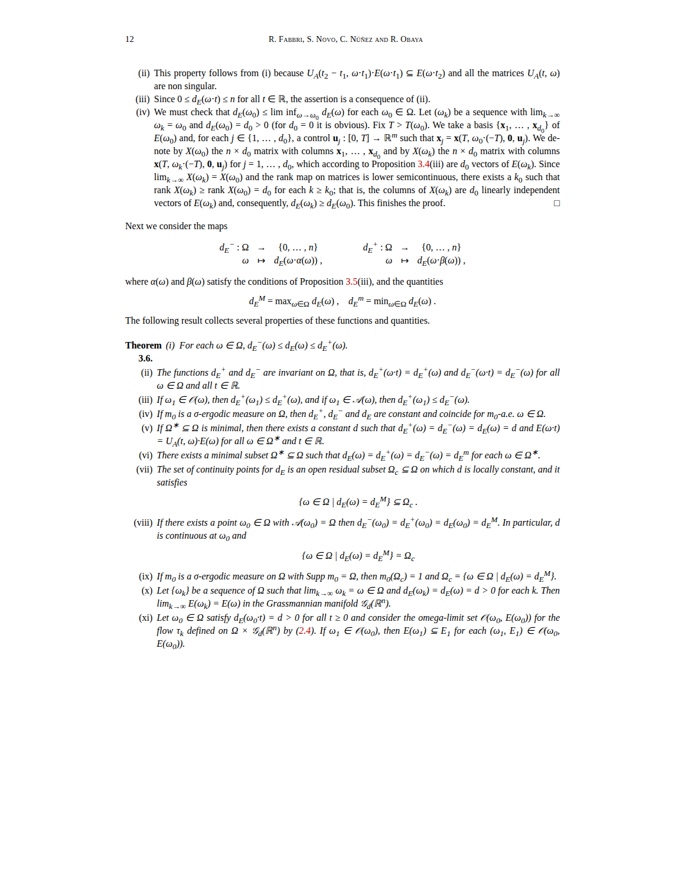12 R. Fabbri, S. Novo, C. Núñez and R. Obaya
(ii) This property follows from (i) because UA(t2 − t1, ω·t1)·E(ω·t1) ⊆ E(ω·t2) and all the matrices UA(t, ω) are non singular.
(iii) Since 0 ≤ dE(ω·t) ≤ n for all t ∈ ℝ, the assertion is a consequence of (ii).
(iv) We must check that dE(ω0) ≤ lim infω→ω0 dE(ω) for each ω0 ∈ Ω. Let (ωk) be a sequence with limk→∞ ωk = ω0 and dE(ω0) = d0 > 0 (for d0 = 0 it is obvious). Fix T > T(ω0). We take a basis {x1, … , xd0} of E(ω0) and, for each j ∈ {1, … , d0}, a control uj : [0, T] → ℝm such that xj = x(T, ω0·(−T), 0, uj). We denote by X(ω0) the n × d0 matrix with columns x1, … , xd0 and by X(ωk) the n × d0 matrix with columns x(T, ωk·(−T), 0, uj) for j = 1, … , d0, which according to Proposition 3.4(iii) are d0 vectors of E(ωk). Since limk→∞ X(ωk) = X(ω0) and the rank map on matrices is lower semicontinuous, there exists a k0 such that rank X(ωk) ≥ rank X(ω0) = d0 for each k ≥ k0; that is, the columns of X(ωk) are d0 linearly independent vectors of E(ωk) and, consequently, dE(ωk) ≥ dE(ω0). This finishes the proof.□
Next we consider the maps
| d E − : Ω | → | {0, … , n } | | d E + : Ω | → | {0, … , n } |
| ω | ↦ | d E ( ω · α ( ω )) , | | ω | ↦ | d E ( ω · β ( ω )) , |
where α(ω) and β(ω) satisfy the conditions of Proposition 3.5(iii), and the quantities
dEM = maxω∈Ω dE(ω) , dEm = minω∈Ω dE(ω) .
The following result collects several properties of these functions and quantities.
Theorem 3.6. (i) For each ω ∈ Ω, dE−(ω) ≤ dE(ω) ≤ dE+(ω).
(ii) The functions dE+ and dE− are invariant on Ω, that is, dE+(ω·t) = dE+(ω) and dE−(ω·t) = dE−(ω) for all ω ∈ Ω and all t ∈ ℝ.
(iii) If ω1 ∈ 𝒪(ω), then dE+(ω1) ≤ dE+(ω), and if ω1 ∈ 𝒜(ω), then dE+(ω1) ≤ dE−(ω).
(iv) If m0 is a σ-ergodic measure on Ω, then dE+, dE− and dE are constant and coincide for m0-a.e. ω ∈ Ω.
(v) If Ω∗ ⊆ Ω is minimal, then there exists a constant d such that dE+(ω) = dE−(ω) = dE(ω) = d and E(ω·t) = UA(t, ω)·E(ω) for all ω ∈ Ω∗ and t ∈ ℝ.
(vi) There exists a minimal subset Ω∗ ⊆ Ω such that dE(ω) = dE+(ω) = dE−(ω) = dEm for each ω ∈ Ω∗.
(vii) The set of continuity points for dE is an open residual subset Ωc ⊆ Ω on which d is locally constant, and it satisfies
{ω ∈ Ω | dE(ω) = dEM} ⊆ Ωc .
(viii) If there exists a point ω0 ∈ Ω with 𝒜(ω0) = Ω then dE−(ω0) = dE+(ω0) = dE(ω0) = dEM. In particular, d is continuous at ω0 and
{ω ∈ Ω | dE(ω) = dEM} = Ωc
(ix) If m0 is a σ-ergodic measure on Ω with Supp m0 = Ω, then m0(Ωc) = 1 and Ωc = {ω ∈ Ω | dE(ω) = dEM}.
(x) Let {ωk} be a sequence of Ω such that limk→∞ ωk = ω ∈ Ω and dE(ωk) = dE(ω) = d > 0 for each k. Then limk→∞ E(ωk) = E(ω) in the Grassmannian manifold 𝒢d(ℝn).
(xi) Let ω0 ∈ Ω satisfy dE(ω0·t) = d > 0 for all t ≥ 0 and consider the omega-limit set 𝒪(ω0, E(ω0)) for the flow τk defined on Ω × 𝒢d(ℝn) by (2.4). If ω1 ∈ 𝒪(ω0), then E(ω1) ⊆ E1 for each (ω1, E1) ∈ 𝒪(ω0, E(ω0)).